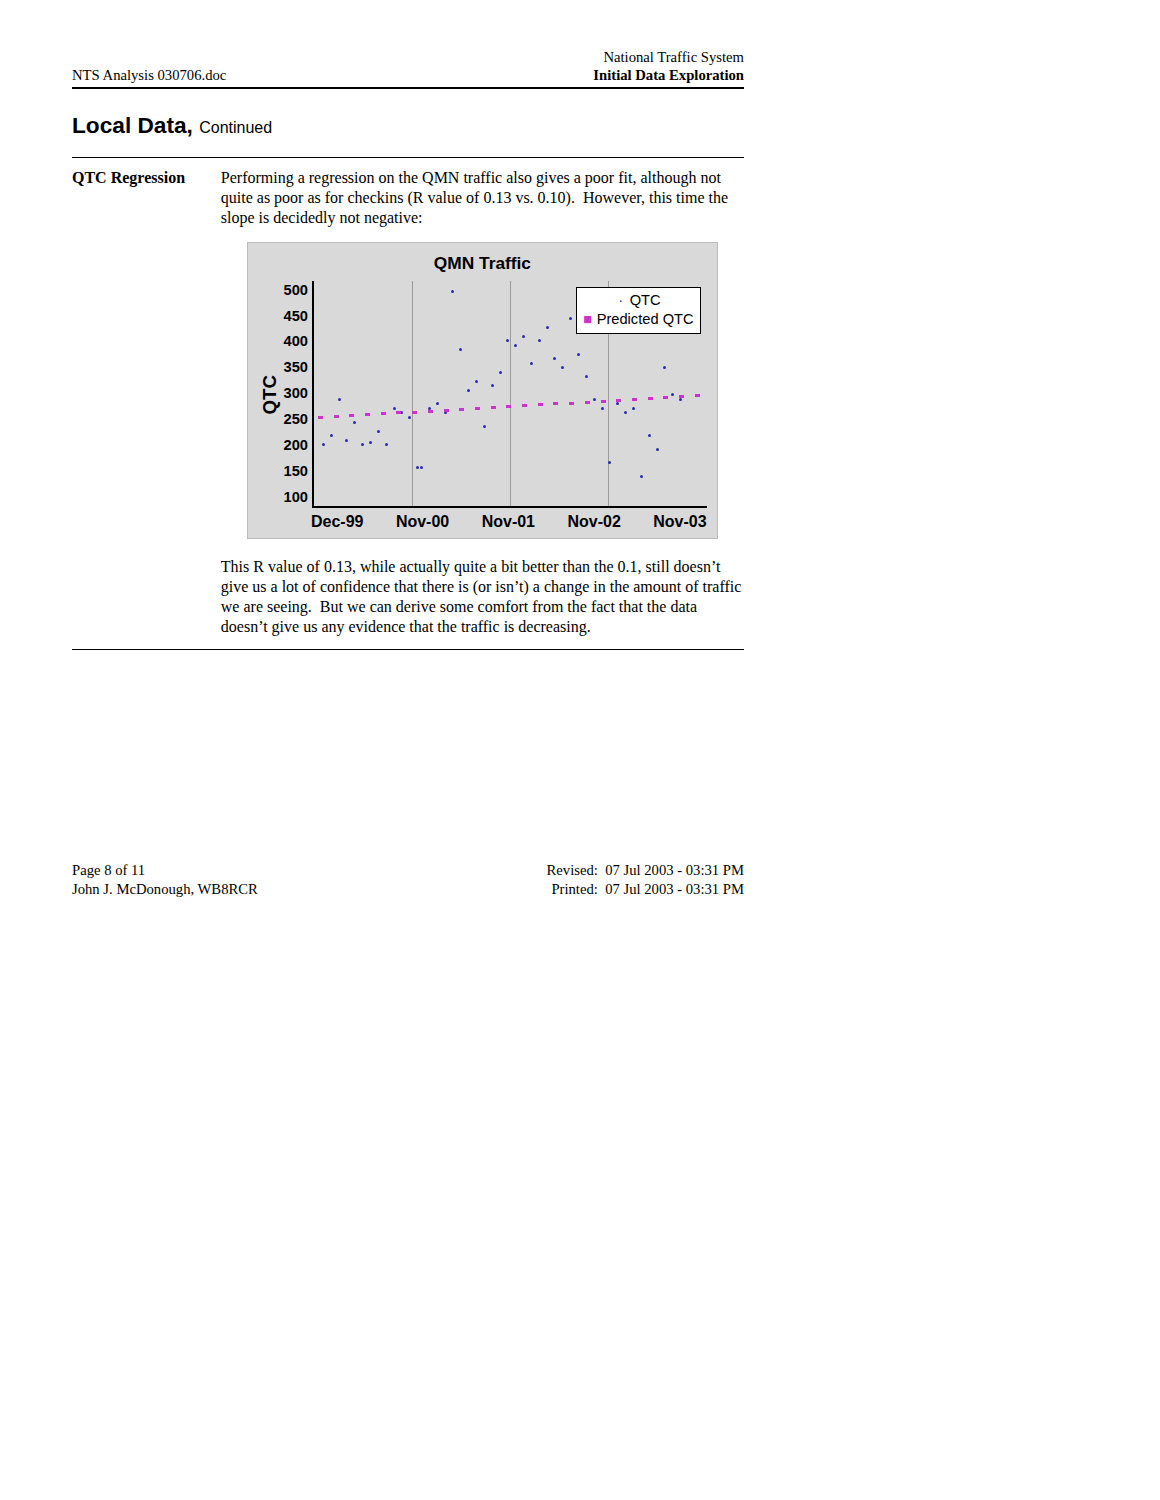NTS Analysis 030706.doc
National Traffic System Initial Data Exploration
Local Data, Continued
QTC Regression
Performing a regression on the QMN traffic also gives a poor fit, although not quite as poor as for checkins (R value of 0.13 vs. 0.10). However, this time the slope is decidedly not negative:
QMN Traffic
QTC
500
450
400
350
300
250
200
150
100
·QTC
■Predicted QTC
Dec-99 Nov-00 Nov-01 Nov-02 Nov-03
This R value of 0.13, while actually quite a bit better than the 0.1, still doesn’t give us a lot of confidence that there is (or isn’t) a change in the amount of traffic we are seeing. But we can derive some comfort from the fact that the data doesn’t give us any evidence that the traffic is decreasing.
| Page 8 of 11 | Revised: 07 Jul 2003 - 03:31 PM |
| John J. McDonough, WB8RCR | Printed: 07 Jul 2003 - 03:31 PM |